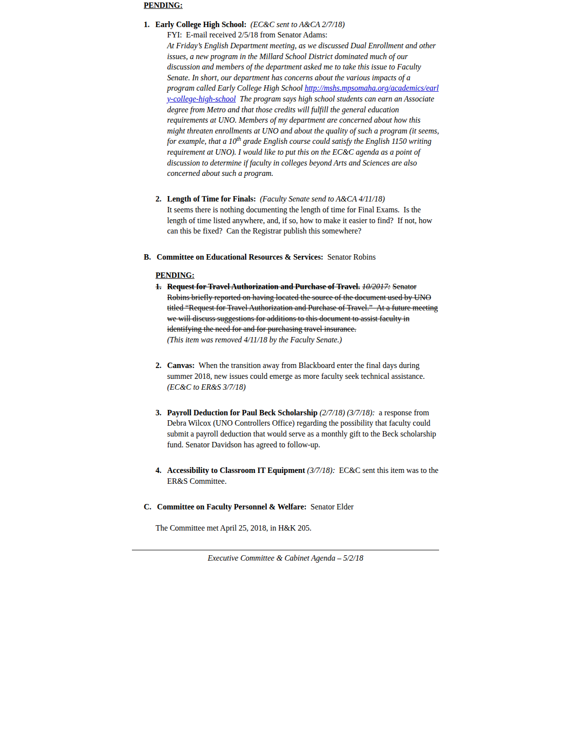PENDING:
1.
Early College High School: (EC&C sent to A&CA 2/7/18)
FYI: E-mail received 2/5/18 from Senator Adams:
At Friday’s English Department meeting, as we discussed Dual Enrollment and other issues, a new program in the Millard School District dominated much of our discussion and members of the department asked me to take this issue to Faculty Senate. In short, our department has concerns about the various impacts of a program called Early College High School http://mshs.mpsomaha.org/academics/early-college-high-school The program says high school students can earn an Associate degree from Metro and that those credits will fulfill the general education requirements at UNO. Members of my department are concerned about how this might threaten enrollments at UNO and about the quality of such a program (it seems, for example, that a 10th grade English course could satisfy the English 1150 writing requirement at UNO). I would like to put this on the EC&C agenda as a point of discussion to determine if faculty in colleges beyond Arts and Sciences are also concerned about such a program.
2.
Length of Time for Finals: (Faculty Senate send to A&CA 4/11/18)
It seems there is nothing documenting the length of time for Final Exams. Is the length of time listed anywhere, and, if so, how to make it easier to find? If not, how can this be fixed? Can the Registrar publish this somewhere?
B.
Committee on Educational Resources & Services: Senator Robins
PENDING:
1.
Request for Travel Authorization and Purchase of Travel. 10/2017: Senator Robins briefly reported on having located the source of the document used by UNO titled “Request for Travel Authorization and Purchase of Travel.” At a future meeting we will discuss suggestions for additions to this document to assist faculty in identifying the need for and for purchasing travel insurance.
(This item was removed 4/11/18 by the Faculty Senate.)
2.
Canvas: When the transition away from Blackboard enter the final days during summer 2018, new issues could emerge as more faculty seek technical assistance. (EC&C to ER&S 3/7/18)
3.
Payroll Deduction for Paul Beck Scholarship (2/7/18) (3/7/18): a response from Debra Wilcox (UNO Controllers Office) regarding the possibility that faculty could submit a payroll deduction that would serve as a monthly gift to the Beck scholarship fund. Senator Davidson has agreed to follow-up.
4.
Accessibility to Classroom IT Equipment (3/7/18): EC&C sent this item was to the ER&S Committee.
C.
Committee on Faculty Personnel & Welfare: Senator Elder
The Committee met April 25, 2018, in H&K 205.
Executive Committee & Cabinet Agenda – 5/2/18